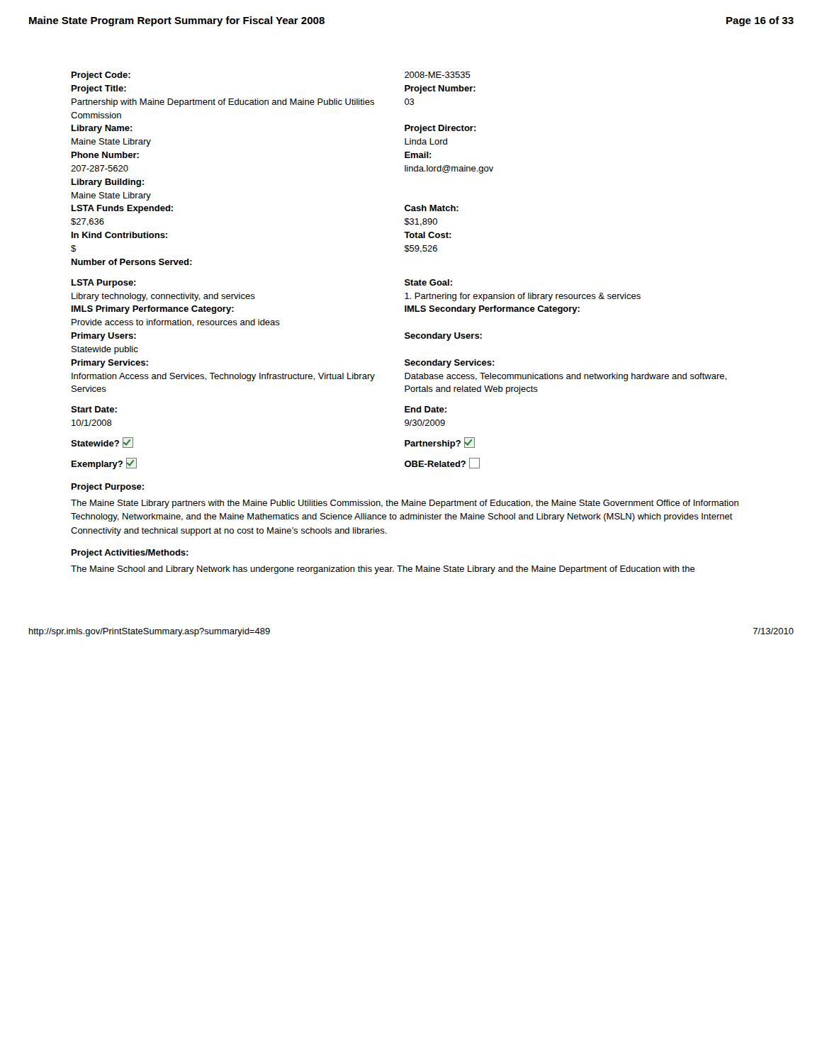Maine State Program Report Summary for Fiscal Year 2008 Page 16 of 33
| Project Code: | 2008-ME-33535 |
| Project Title: | Project Number: |
| Partnership with Maine Department of Education and Maine Public Utilities Commission | 03 |
| Library Name: | Project Director: |
| Maine State Library | Linda Lord |
| Phone Number: | Email: |
| 207-287-5620 | linda.lord@maine.gov |
| Library Building: | |
| Maine State Library | |
| LSTA Funds Expended: | Cash Match: |
| $27,636 | $31,890 |
| In Kind Contributions: | Total Cost: |
| $ | $59,526 |
| Number of Persons Served: | |
| LSTA Purpose: | State Goal: |
| Library technology, connectivity, and services | 1. Partnering for expansion of library resources & services |
| IMLS Primary Performance Category: | IMLS Secondary Performance Category: |
| Provide access to information, resources and ideas | |
| Primary Users: | Secondary Users: |
| Statewide public | |
| Primary Services: | Secondary Services: |
| Information Access and Services, Technology Infrastructure, Virtual Library Services | Database access, Telecommunications and networking hardware and software, Portals and related Web projects |
| Start Date: | End Date: |
| 10/1/2008 | 9/30/2009 |
| Statewide? | Partnership? |
| Exemplary? | OBE-Related? |
Project Purpose:
The Maine State Library partners with the Maine Public Utilities Commission, the Maine Department of Education, the Maine State Government Office of Information Technology, Networkmaine, and the Maine Mathematics and Science Alliance to administer the Maine School and Library Network (MSLN) which provides Internet Connectivity and technical support at no cost to Maine’s schools and libraries.
Project Activities/Methods:
The Maine School and Library Network has undergone reorganization this year. The Maine State Library and the Maine Department of Education with the
http://spr.imls.gov/PrintStateSummary.asp?summaryid=489 7/13/2010